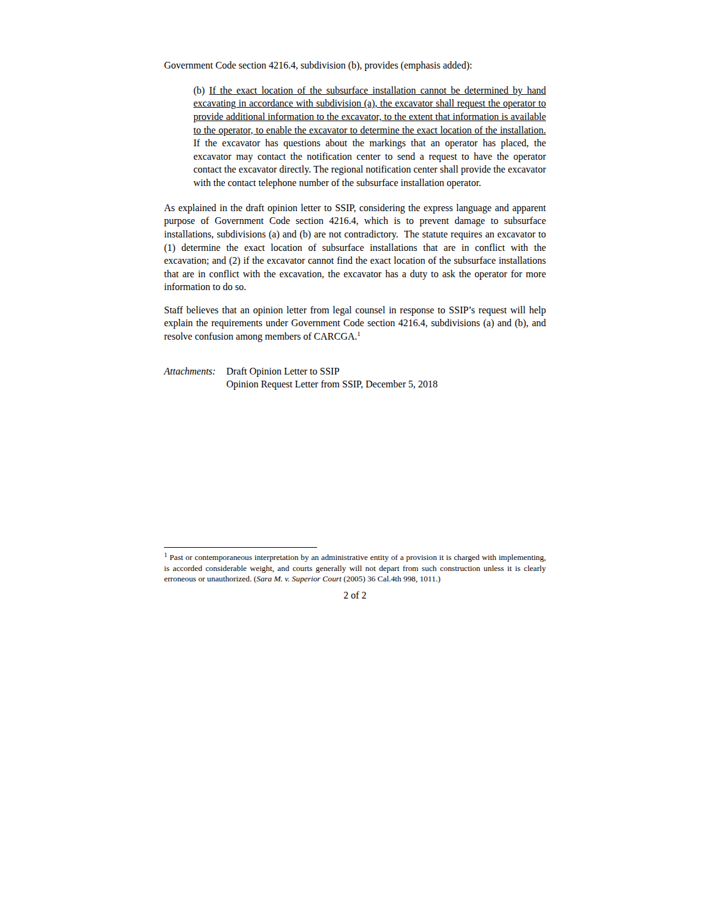Government Code section 4216.4, subdivision (b), provides (emphasis added):
(b) If the exact location of the subsurface installation cannot be determined by hand excavating in accordance with subdivision (a), the excavator shall request the operator to provide additional information to the excavator, to the extent that information is available to the operator, to enable the excavator to determine the exact location of the installation. If the excavator has questions about the markings that an operator has placed, the excavator may contact the notification center to send a request to have the operator contact the excavator directly. The regional notification center shall provide the excavator with the contact telephone number of the subsurface installation operator.
As explained in the draft opinion letter to SSIP, considering the express language and apparent purpose of Government Code section 4216.4, which is to prevent damage to subsurface installations, subdivisions (a) and (b) are not contradictory. The statute requires an excavator to (1) determine the exact location of subsurface installations that are in conflict with the excavation; and (2) if the excavator cannot find the exact location of the subsurface installations that are in conflict with the excavation, the excavator has a duty to ask the operator for more information to do so.
Staff believes that an opinion letter from legal counsel in response to SSIP’s request will help explain the requirements under Government Code section 4216.4, subdivisions (a) and (b), and resolve confusion among members of CARCGA.1
| Attachments: | Draft Opinion Letter to SSIP |
| | Opinion Request Letter from SSIP, December 5, 2018 |
1 Past or contemporaneous interpretation by an administrative entity of a provision it is charged with implementing, is accorded considerable weight, and courts generally will not depart from such construction unless it is clearly erroneous or unauthorized. (Sara M. v. Superior Court (2005) 36 Cal.4th 998, 1011.)
2 of 2